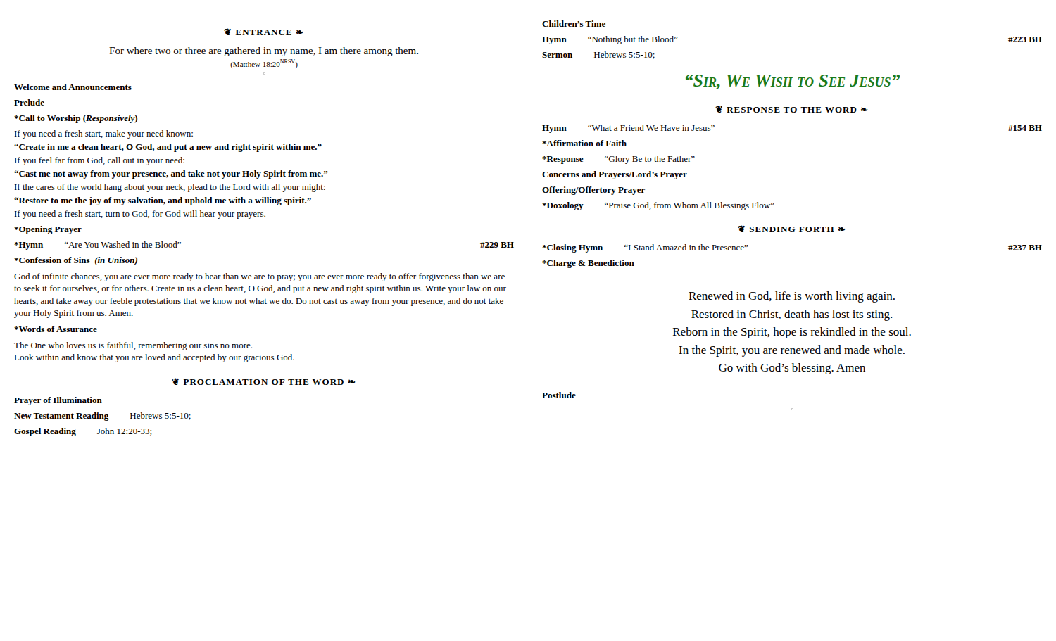❦ ENTRANCE ❧
For where two or three are gathered in my name, I am there among them.
(Matthew 18:20NRSV)
Welcome and Announcements
Prelude
*Call to Worship (Responsively)
If you need a fresh start, make your need known:
“Create in me a clean heart, O God, and put a new and right spirit within me.”
If you feel far from God, call out in your need:
“Cast me not away from your presence, and take not your Holy Spirit from me.”
If the cares of the world hang about your neck, plead to the Lord with all your might:
“Restore to me the joy of my salvation, and uphold me with a willing spirit.”
If you need a fresh start, turn to God, for God will hear your prayers.
*Opening Prayer
*Hymn “Are You Washed in the Blood” #229 BH
*Confession of Sins (in Unison)
God of infinite chances, you are ever more ready to hear than we are to pray; you are ever more ready to offer forgiveness than we are to seek it for ourselves, or for others. Create in us a clean heart, O God, and put a new and right spirit within us. Write your law on our hearts, and take away our feeble protestations that we know not what we do. Do not cast us away from your presence, and do not take your Holy Spirit from us. Amen.
*Words of Assurance
The One who loves us is faithful, remembering our sins no more.
Look within and know that you are loved and accepted by our gracious God.
❦ PROCLAMATION OF THE WORD ❧
Prayer of Illumination
New Testament Reading Hebrews 5:5-10;
Gospel Reading John 12:20-33;
Children’s Time
Hymn “Nothing but the Blood” #223 BH
Sermon Hebrews 5:5-10;
“Sir, We Wish to See Jesus”
❦ RESPONSE TO THE WORD ❧
Hymn “What a Friend We Have in Jesus” #154 BH
*Affirmation of Faith
*Response “Glory Be to the Father”
Concerns and Prayers/Lord’s Prayer
Offering/Offertory Prayer
*Doxology “Praise God, from Whom All Blessings Flow”
❦ SENDING FORTH ❧
*Closing Hymn “I Stand Amazed in the Presence” #237 BH
*Charge & Benediction
Renewed in God, life is worth living again.
Restored in Christ, death has lost its sting.
Reborn in the Spirit, hope is rekindled in the soul.
In the Spirit, you are renewed and made whole.
Go with God’s blessing. Amen
Postlude